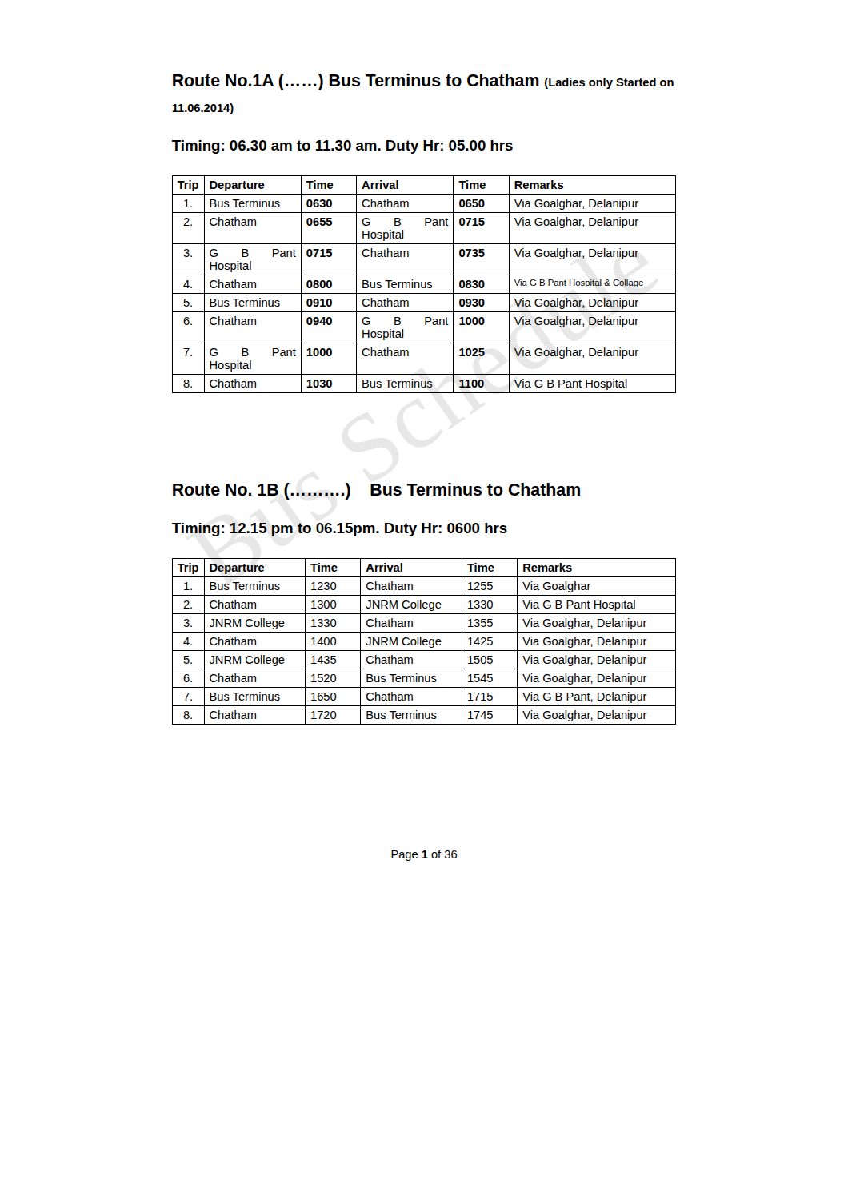Bus Schedule
Route No.1A (……) Bus Terminus to Chatham (Ladies only Started on 11.06.2014)
Timing: 06.30 am to 11.30 am. Duty Hr: 05.00 hrs
| Trip | Departure | Time | Arrival | Time | Remarks |
| --- | --- | --- | --- | --- | --- |
| 1. | Bus Terminus | 0630 | Chatham | 0650 | Via Goalghar, Delanipur |
| 2. | Chatham | 0655 | G B Pant Hospital | 0715 | Via Goalghar, Delanipur |
| 3. | G B Pant Hospital | 0715 | Chatham | 0735 | Via Goalghar, Delanipur |
| 4. | Chatham | 0800 | Bus Terminus | 0830 | Via G B Pant Hospital & Collage |
| 5. | Bus Terminus | 0910 | Chatham | 0930 | Via Goalghar, Delanipur |
| 6. | Chatham | 0940 | G B Pant Hospital | 1000 | Via Goalghar, Delanipur |
| 7. | G B Pant Hospital | 1000 | Chatham | 1025 | Via Goalghar, Delanipur |
| 8. | Chatham | 1030 | Bus Terminus | 1100 | Via G B Pant Hospital |
Route No. 1B (……….) Bus Terminus to Chatham
Timing: 12.15 pm to 06.15pm. Duty Hr: 0600 hrs
| Trip | Departure | Time | Arrival | Time | Remarks |
| --- | --- | --- | --- | --- | --- |
| 1. | Bus Terminus | 1230 | Chatham | 1255 | Via Goalghar |
| 2. | Chatham | 1300 | JNRM College | 1330 | Via G B Pant Hospital |
| 3. | JNRM College | 1330 | Chatham | 1355 | Via Goalghar, Delanipur |
| 4. | Chatham | 1400 | JNRM College | 1425 | Via Goalghar, Delanipur |
| 5. | JNRM College | 1435 | Chatham | 1505 | Via Goalghar, Delanipur |
| 6. | Chatham | 1520 | Bus Terminus | 1545 | Via Goalghar, Delanipur |
| 7. | Bus Terminus | 1650 | Chatham | 1715 | Via G B Pant, Delanipur |
| 8. | Chatham | 1720 | Bus Terminus | 1745 | Via Goalghar, Delanipur |
Page 1 of 36